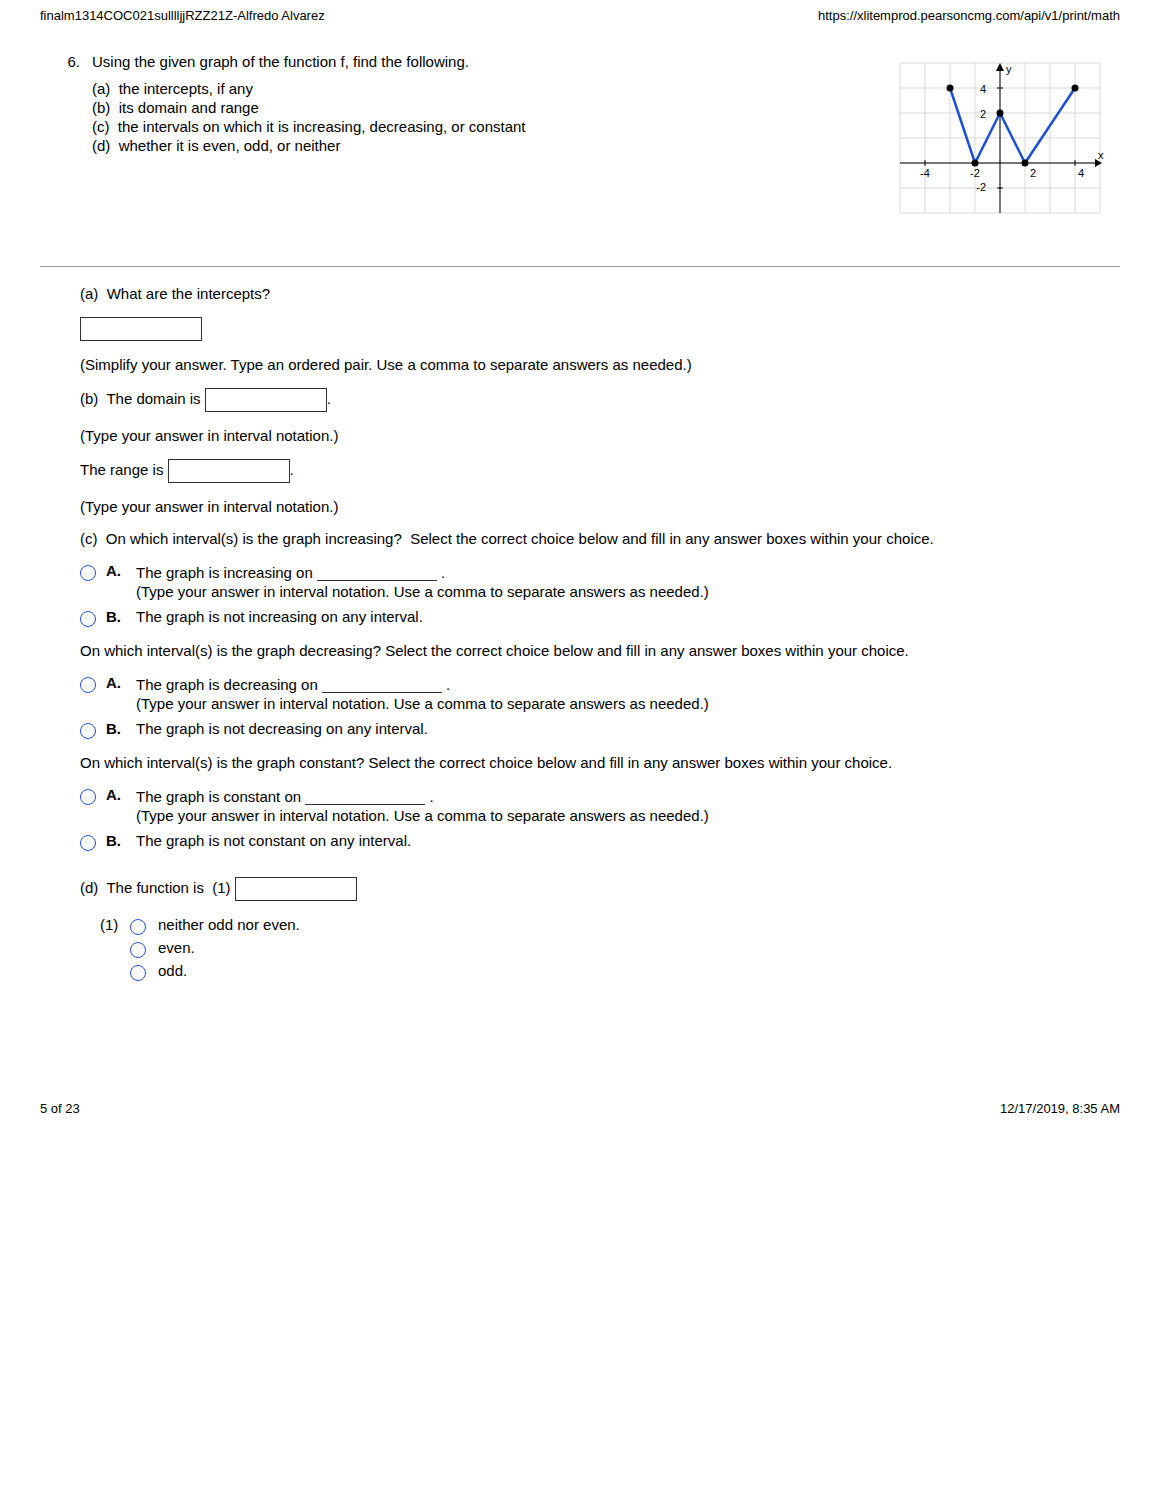finalm1314COC021sulllljjRZZ21Z-Alfredo Alvarez
https://xlitemprod.pearsoncmg.com/api/v1/print/math
6.
y x 4 2 -2 -4 -2 2 4
Using the given graph of the function f, find the following.
(a) the intercepts, if any
(b) its domain and range
(c) the intervals on which it is increasing, decreasing, or constant
(d) whether it is even, odd, or neither
(a) What are the intercepts?
(Simplify your answer. Type an ordered pair. Use a comma to separate answers as needed.)
(b) The domain is .
(Type your answer in interval notation.)
The range is .
(Type your answer in interval notation.)
(c) On which interval(s) is the graph increasing? Select the correct choice below and fill in any answer boxes within your choice.
A.
The graph is increasing on .
(Type your answer in interval notation. Use a comma to separate answers as needed.)
B.
The graph is not increasing on any interval.
On which interval(s) is the graph decreasing? Select the correct choice below and fill in any answer boxes within your choice.
A.
The graph is decreasing on .
(Type your answer in interval notation. Use a comma to separate answers as needed.)
B.
The graph is not decreasing on any interval.
On which interval(s) is the graph constant? Select the correct choice below and fill in any answer boxes within your choice.
A.
The graph is constant on .
(Type your answer in interval notation. Use a comma to separate answers as needed.)
B.
The graph is not constant on any interval.
(d) The function is (1)
(1)
neither odd nor even.
even.
odd.
5 of 23
12/17/2019, 8:35 AM